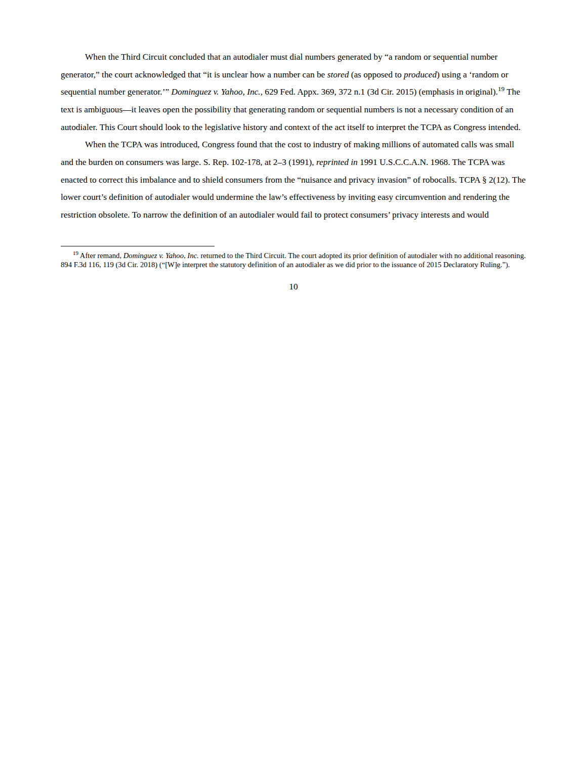When the Third Circuit concluded that an autodialer must dial numbers generated by “a random or sequential number generator,” the court acknowledged that “it is unclear how a number can be stored (as opposed to produced) using a ‘random or sequential number generator.’” Dominguez v. Yahoo, Inc., 629 Fed. Appx. 369, 372 n.1 (3d Cir. 2015) (emphasis in original).19 The text is ambiguous—it leaves open the possibility that generating random or sequential numbers is not a necessary condition of an autodialer. This Court should look to the legislative history and context of the act itself to interpret the TCPA as Congress intended.
When the TCPA was introduced, Congress found that the cost to industry of making millions of automated calls was small and the burden on consumers was large. S. Rep. 102-178, at 2–3 (1991), reprinted in 1991 U.S.C.C.A.N. 1968. The TCPA was enacted to correct this imbalance and to shield consumers from the “nuisance and privacy invasion” of robocalls. TCPA § 2(12). The lower court’s definition of autodialer would undermine the law’s effectiveness by inviting easy circumvention and rendering the restriction obsolete. To narrow the definition of an autodialer would fail to protect consumers’ privacy interests and would
19 After remand, Dominguez v. Yahoo, Inc. returned to the Third Circuit. The court adopted its prior definition of autodialer with no additional reasoning. 894 F.3d 116, 119 (3d Cir. 2018) (“[W]e interpret the statutory definition of an autodialer as we did prior to the issuance of 2015 Declaratory Ruling.”).
10